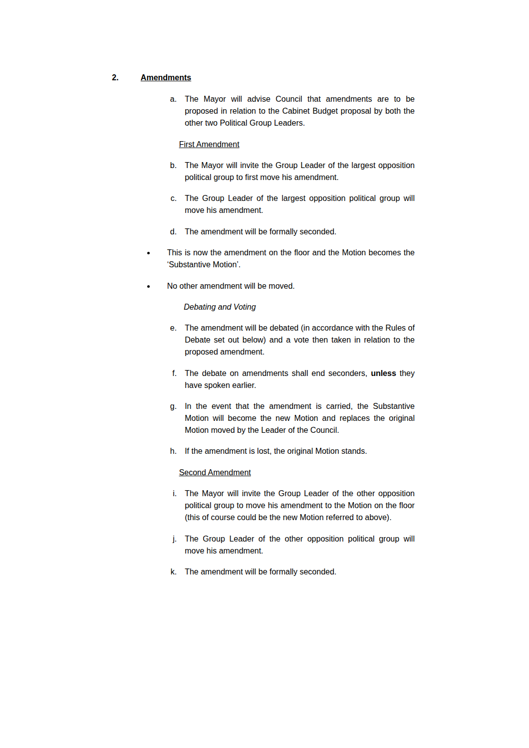2. Amendments
The Mayor will advise Council that amendments are to be proposed in relation to the Cabinet Budget proposal by both the other two Political Group Leaders.
First Amendment
The Mayor will invite the Group Leader of the largest opposition political group to first move his amendment.
The Group Leader of the largest opposition political group will move his amendment.
The amendment will be formally seconded.
This is now the amendment on the floor and the Motion becomes the ‘Substantive Motion’.
No other amendment will be moved.
Debating and Voting
The amendment will be debated (in accordance with the Rules of Debate set out below) and a vote then taken in relation to the proposed amendment.
The debate on amendments shall end seconders, unless they have spoken earlier.
In the event that the amendment is carried, the Substantive Motion will become the new Motion and replaces the original Motion moved by the Leader of the Council.
If the amendment is lost, the original Motion stands.
Second Amendment
The Mayor will invite the Group Leader of the other opposition political group to move his amendment to the Motion on the floor (this of course could be the new Motion referred to above).
The Group Leader of the other opposition political group will move his amendment.
The amendment will be formally seconded.